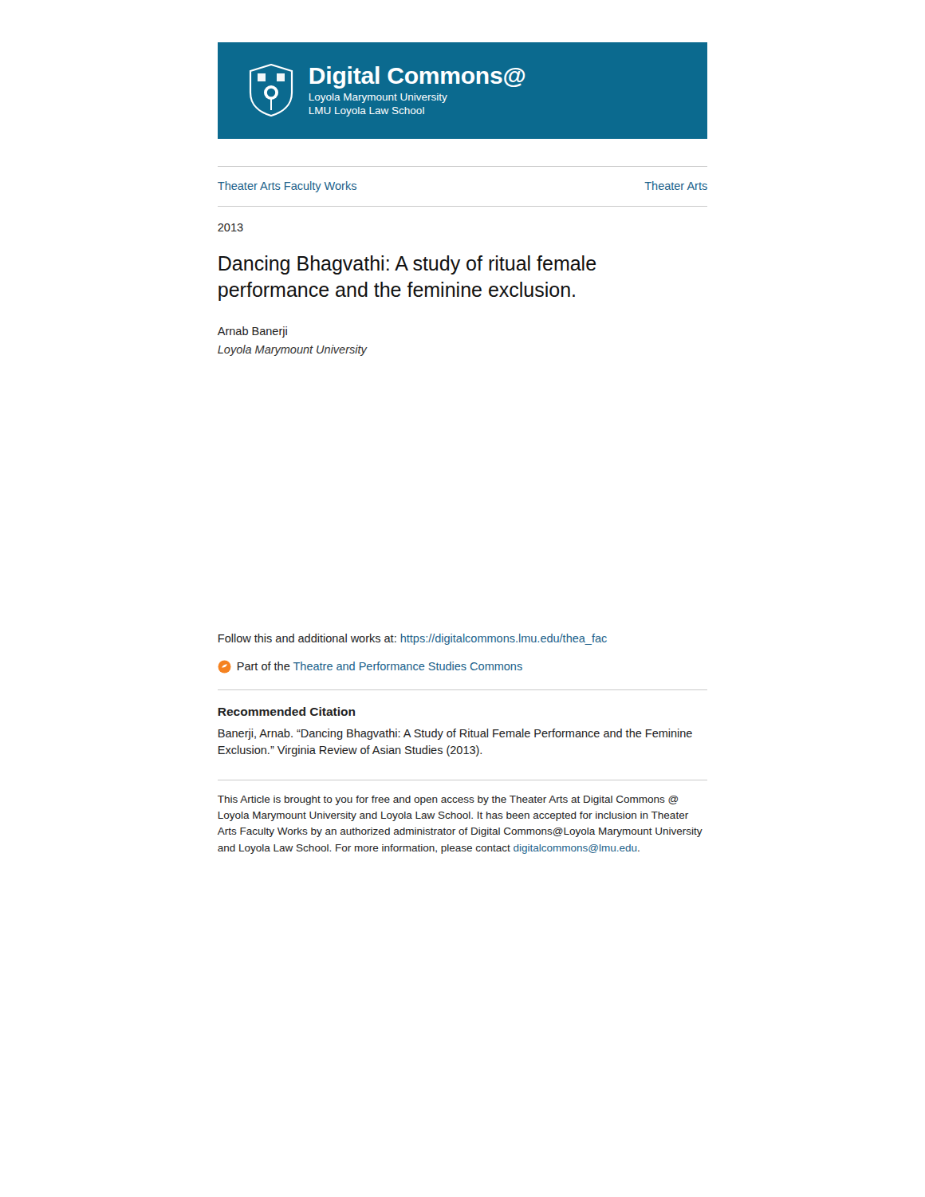Digital Commons@
Loyola Marymount University
LMU Loyola Law School
Theater Arts Faculty Works
Theater Arts
2013
Dancing Bhagvathi: A study of ritual female performance and the feminine exclusion.
Arnab Banerji
Loyola Marymount University
Follow this and additional works at: https://digitalcommons.lmu.edu/thea_fac
Part of the Theatre and Performance Studies Commons
Recommended Citation
Banerji, Arnab. “Dancing Bhagvathi: A Study of Ritual Female Performance and the Feminine Exclusion.” Virginia Review of Asian Studies (2013).
This Article is brought to you for free and open access by the Theater Arts at Digital Commons @ Loyola Marymount University and Loyola Law School. It has been accepted for inclusion in Theater Arts Faculty Works by an authorized administrator of Digital Commons@Loyola Marymount University and Loyola Law School. For more information, please contact digitalcommons@lmu.edu.